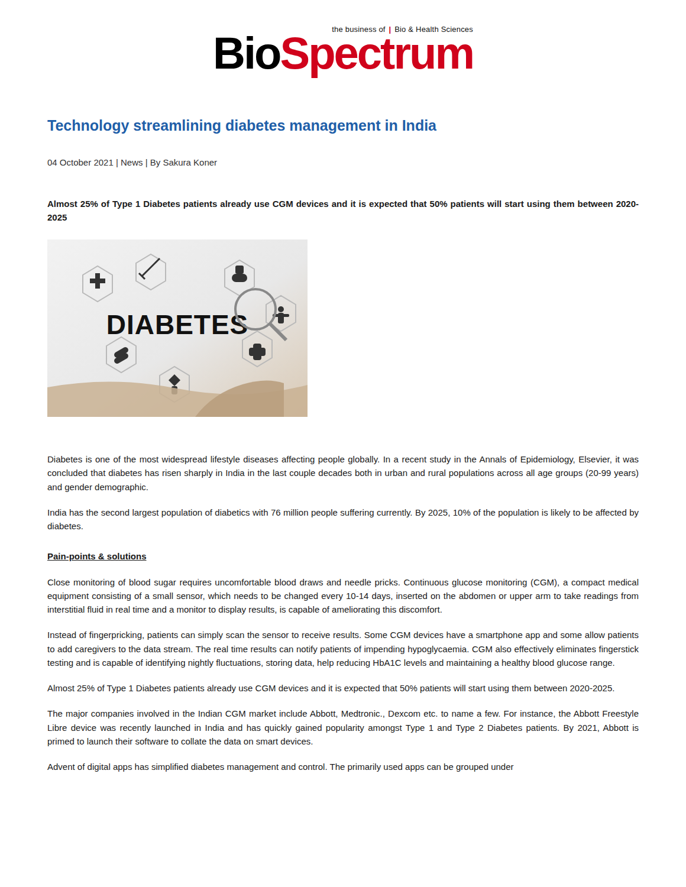the business of | Bio & Health Sciences
Bio Spectrum
Technology streamlining diabetes management in India
04 October 2021 | News | By Sakura Koner
Almost 25% of Type 1 Diabetes patients already use CGM devices and it is expected that 50% patients will start using them between 2020-2025
Diabetes is one of the most widespread lifestyle diseases affecting people globally. In a recent study in the Annals of Epidemiology, Elsevier, it was concluded that diabetes has risen sharply in India in the last couple decades both in urban and rural populations across all age groups (20-99 years) and gender demographic.
India has the second largest population of diabetics with 76 million people suffering currently. By 2025, 10% of the population is likely to be affected by diabetes.
Pain-points & solutions
Close monitoring of blood sugar requires uncomfortable blood draws and needle pricks. Continuous glucose monitoring (CGM), a compact medical equipment consisting of a small sensor, which needs to be changed every 10-14 days, inserted on the abdomen or upper arm to take readings from interstitial fluid in real time and a monitor to display results, is capable of ameliorating this discomfort.
Instead of fingerpricking, patients can simply scan the sensor to receive results. Some CGM devices have a smartphone app and some allow patients to add caregivers to the data stream. The real time results can notify patients of impending hypoglycaemia. CGM also effectively eliminates fingerstick testing and is capable of identifying nightly fluctuations, storing data, help reducing HbA1C levels and maintaining a healthy blood glucose range.
Almost 25% of Type 1 Diabetes patients already use CGM devices and it is expected that 50% patients will start using them between 2020-2025.
The major companies involved in the Indian CGM market include Abbott, Medtronic., Dexcom etc. to name a few. For instance, the Abbott Freestyle Libre device was recently launched in India and has quickly gained popularity amongst Type 1 and Type 2 Diabetes patients. By 2021, Abbott is primed to launch their software to collate the data on smart devices.
Advent of digital apps has simplified diabetes management and control. The primarily used apps can be grouped under